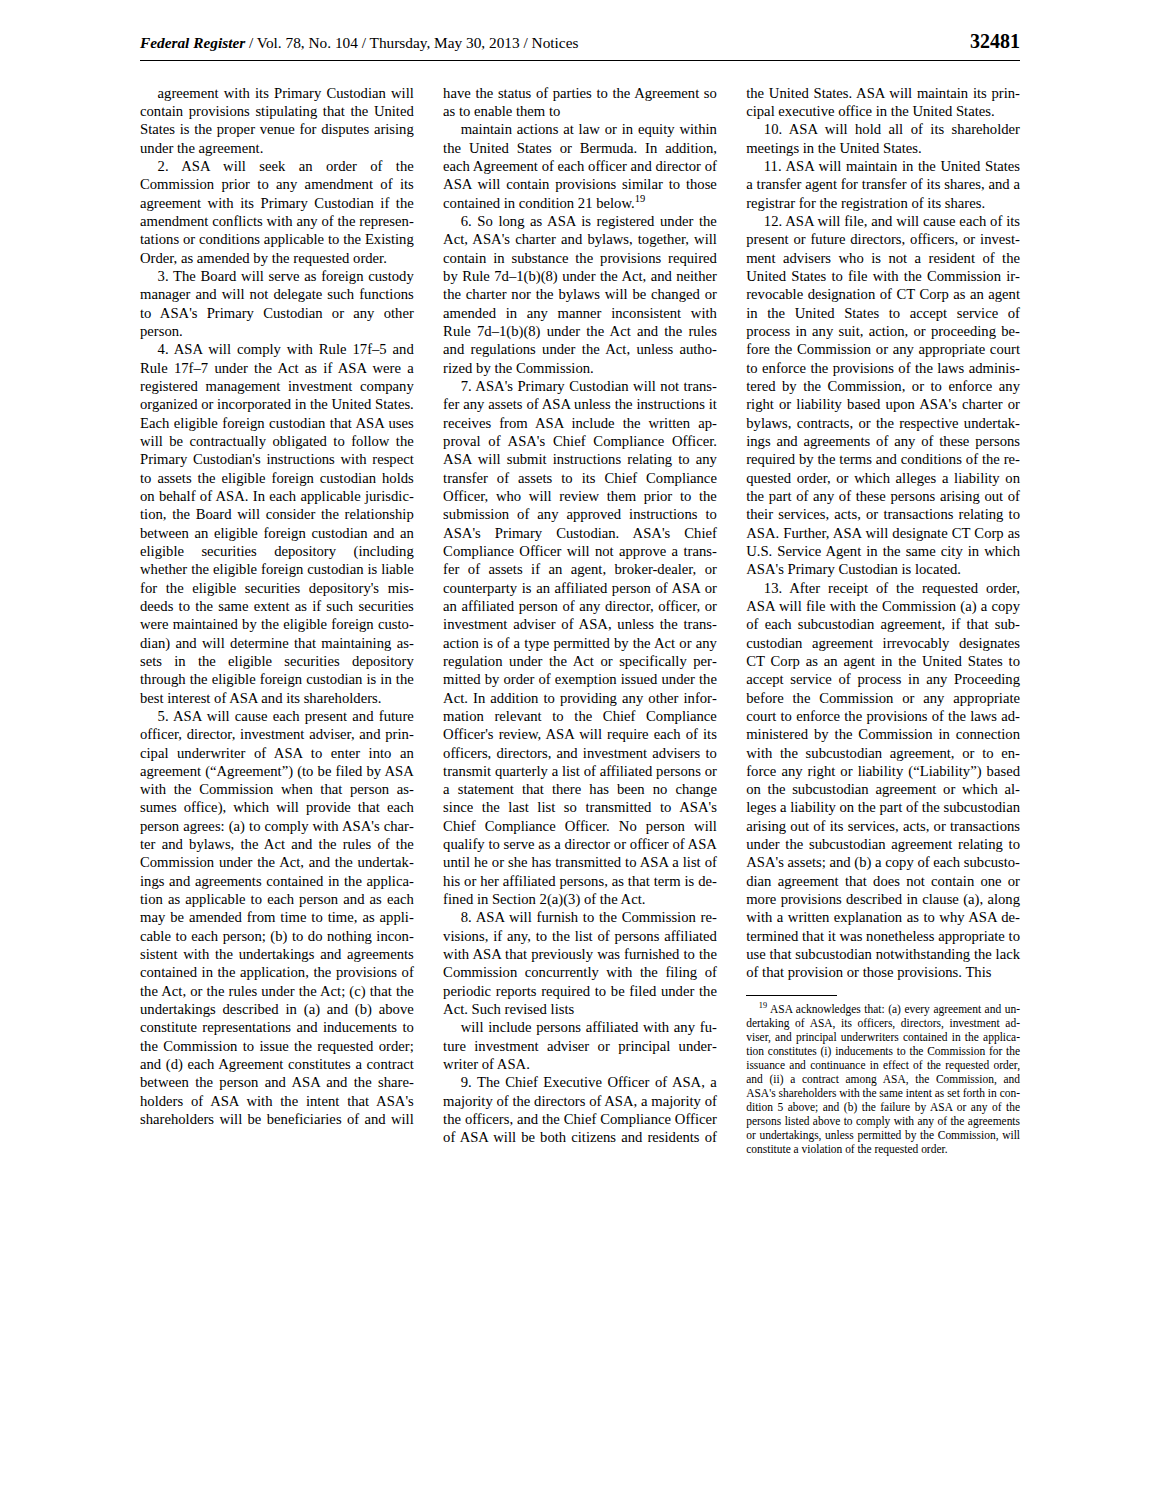Federal Register / Vol. 78, No. 104 / Thursday, May 30, 2013 / Notices
32481
agreement with its Primary Custodian will contain provisions stipulating that the United States is the proper venue for disputes arising under the agreement.
2. ASA will seek an order of the Commission prior to any amendment of its agreement with its Primary Custodian if the amendment conflicts with any of the representations or conditions applicable to the Existing Order, as amended by the requested order.
3. The Board will serve as foreign custody manager and will not delegate such functions to ASA's Primary Custodian or any other person.
4. ASA will comply with Rule 17f–5 and Rule 17f–7 under the Act as if ASA were a registered management investment company organized or incorporated in the United States. Each eligible foreign custodian that ASA uses will be contractually obligated to follow the Primary Custodian's instructions with respect to assets the eligible foreign custodian holds on behalf of ASA. In each applicable jurisdiction, the Board will consider the relationship between an eligible foreign custodian and an eligible securities depository (including whether the eligible foreign custodian is liable for the eligible securities depository's misdeeds to the same extent as if such securities were maintained by the eligible foreign custodian) and will determine that maintaining assets in the eligible securities depository through the eligible foreign custodian is in the best interest of ASA and its shareholders.
5. ASA will cause each present and future officer, director, investment adviser, and principal underwriter of ASA to enter into an agreement (“Agreement”) (to be filed by ASA with the Commission when that person assumes office), which will provide that each person agrees: (a) to comply with ASA's charter and bylaws, the Act and the rules of the Commission under the Act, and the undertakings and agreements contained in the application as applicable to each person and as each may be amended from time to time, as applicable to each person; (b) to do nothing inconsistent with the undertakings and agreements contained in the application, the provisions of the Act, or the rules under the Act; (c) that the undertakings described in (a) and (b) above constitute representations and inducements to the Commission to issue the requested order; and (d) each Agreement constitutes a contract between the person and ASA and the shareholders of ASA with the intent that ASA's shareholders will be beneficiaries of and will have the status of parties to the Agreement so as to enable them to
maintain actions at law or in equity within the United States or Bermuda. In addition, each Agreement of each officer and director of ASA will contain provisions similar to those contained in condition 21 below.19
6. So long as ASA is registered under the Act, ASA's charter and bylaws, together, will contain in substance the provisions required by Rule 7d–1(b)(8) under the Act, and neither the charter nor the bylaws will be changed or amended in any manner inconsistent with Rule 7d–1(b)(8) under the Act and the rules and regulations under the Act, unless authorized by the Commission.
7. ASA's Primary Custodian will not transfer any assets of ASA unless the instructions it receives from ASA include the written approval of ASA's Chief Compliance Officer. ASA will submit instructions relating to any transfer of assets to its Chief Compliance Officer, who will review them prior to the submission of any approved instructions to ASA's Primary Custodian. ASA's Chief Compliance Officer will not approve a transfer of assets if an agent, broker-dealer, or counterparty is an affiliated person of ASA or an affiliated person of any director, officer, or investment adviser of ASA, unless the transaction is of a type permitted by the Act or any regulation under the Act or specifically permitted by order of exemption issued under the Act. In addition to providing any other information relevant to the Chief Compliance Officer's review, ASA will require each of its officers, directors, and investment advisers to transmit quarterly a list of affiliated persons or a statement that there has been no change since the last list so transmitted to ASA's Chief Compliance Officer. No person will qualify to serve as a director or officer of ASA until he or she has transmitted to ASA a list of his or her affiliated persons, as that term is defined in Section 2(a)(3) of the Act.
8. ASA will furnish to the Commission revisions, if any, to the list of persons affiliated with ASA that previously was furnished to the Commission concurrently with the filing of periodic reports required to be filed under the Act. Such revised lists
will include persons affiliated with any future investment adviser or principal underwriter of ASA.
9. The Chief Executive Officer of ASA, a majority of the directors of ASA, a majority of the officers, and the Chief Compliance Officer of ASA will be both citizens and residents of the United States. ASA will maintain its principal executive office in the United States.
10. ASA will hold all of its shareholder meetings in the United States.
11. ASA will maintain in the United States a transfer agent for transfer of its shares, and a registrar for the registration of its shares.
12. ASA will file, and will cause each of its present or future directors, officers, or investment advisers who is not a resident of the United States to file with the Commission irrevocable designation of CT Corp as an agent in the United States to accept service of process in any suit, action, or proceeding before the Commission or any appropriate court to enforce the provisions of the laws administered by the Commission, or to enforce any right or liability based upon ASA's charter or bylaws, contracts, or the respective undertakings and agreements of any of these persons required by the terms and conditions of the requested order, or which alleges a liability on the part of any of these persons arising out of their services, acts, or transactions relating to ASA. Further, ASA will designate CT Corp as U.S. Service Agent in the same city in which ASA's Primary Custodian is located.
13. After receipt of the requested order, ASA will file with the Commission (a) a copy of each subcustodian agreement, if that subcustodian agreement irrevocably designates CT Corp as an agent in the United States to accept service of process in any Proceeding before the Commission or any appropriate court to enforce the provisions of the laws administered by the Commission in connection with the subcustodian agreement, or to enforce any right or liability (“Liability”) based on the subcustodian agreement or which alleges a liability on the part of the subcustodian arising out of its services, acts, or transactions under the subcustodian agreement relating to ASA's assets; and (b) a copy of each subcustodian agreement that does not contain one or more provisions described in clause (a), along with a written explanation as to why ASA determined that it was nonetheless appropriate to use that subcustodian notwithstanding the lack of that provision or those provisions. This
19 ASA acknowledges that: (a) every agreement and undertaking of ASA, its officers, directors, investment adviser, and principal underwriters contained in the application constitutes (i) inducements to the Commission for the issuance and continuance in effect of the requested order, and (ii) a contract among ASA, the Commission, and ASA's shareholders with the same intent as set forth in condition 5 above; and (b) the failure by ASA or any of the persons listed above to comply with any of the agreements or undertakings, unless permitted by the Commission, will constitute a violation of the requested order.